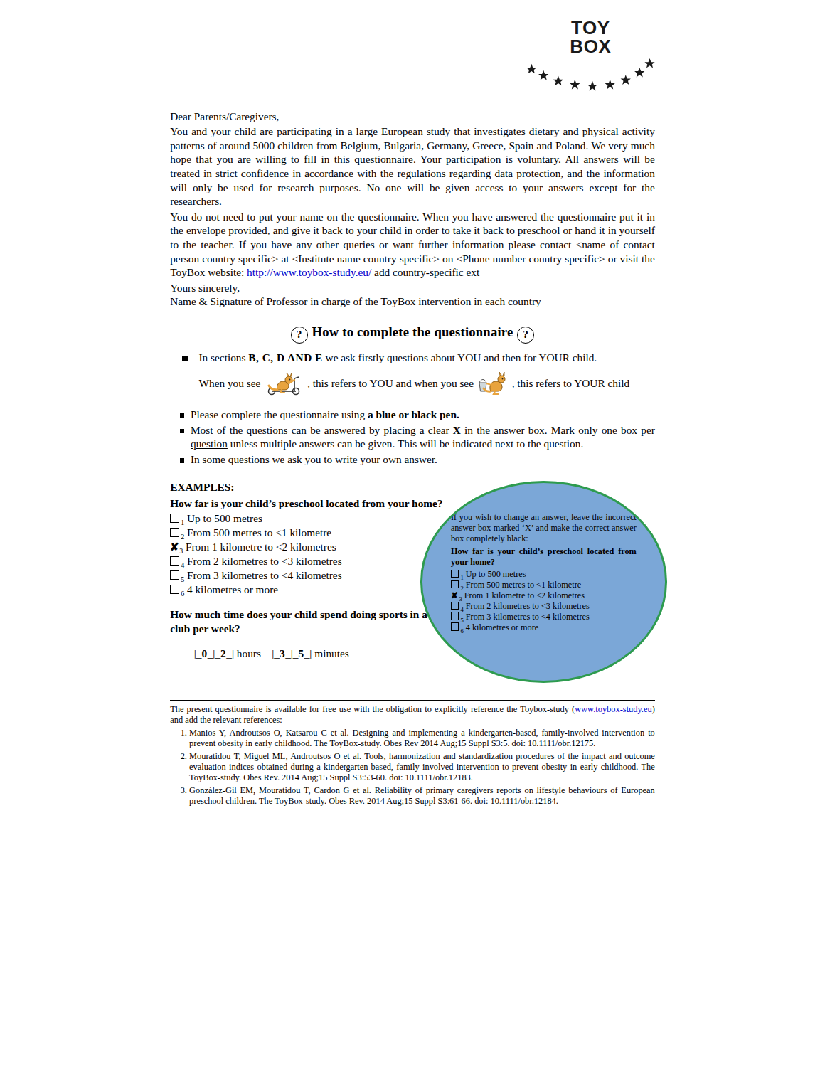TOY BOX Taste and move adventures
Dear Parents/Caregivers,
You and your child are participating in a large European study that investigates dietary and physical activity patterns of around 5000 children from Belgium, Bulgaria, Germany, Greece, Spain and Poland. We very much hope that you are willing to fill in this questionnaire. Your participation is voluntary. All answers will be treated in strict confidence in accordance with the regulations regarding data protection, and the information will only be used for research purposes. No one will be given access to your answers except for the researchers.
You do not need to put your name on the questionnaire. When you have answered the questionnaire put it in the envelope provided, and give it back to your child in order to take it back to preschool or hand it in yourself to the teacher. If you have any other queries or want further information please contact <name of contact person country specific> at <Institute name country specific> on <Phone number country specific> or visit the ToyBox website: http://www.toybox-study.eu/ add country-specific ext
Yours sincerely,
Name & Signature of Professor in charge of the ToyBox intervention in each country
?How to complete the questionnaire?
In sections B, C, D AND E we ask firstly questions about YOU and then for YOUR child.
When you see , this refers to YOU and when you see , this refers to YOUR child
Please complete the questionnaire using a blue or black pen.
Most of the questions can be answered by placing a clear X in the answer box. Mark only one box per question unless multiple answers can be given. This will be indicated next to the question.
In some questions we ask you to write your own answer.
EXAMPLES:
How far is your child’s preschool located from your home?
1 Up to 500 metres
2 From 500 metres to <1 kilometre
✘3 From 1 kilometre to <2 kilometres
4 From 2 kilometres to <3 kilometres
5 From 3 kilometres to <4 kilometres
6 4 kilometres or more
How much time does your child spend doing sports in a sports club per week?
|_0_|_2_| hours |_3_|_5_| minutes
If you wish to change an answer, leave the incorrect answer box marked ‘X’ and make the correct answer box completely black:
How far is your child’s preschool located from your home?
1 Up to 500 metres
2 From 500 metres to <1 kilometre
✘3 From 1 kilometre to <2 kilometres
4 From 2 kilometres to <3 kilometres
5 From 3 kilometres to <4 kilometres
6 4 kilometres or more
The present questionnaire is available for free use with the obligation to explicitly reference the Toybox-study (www.toybox-study.eu) and add the relevant references:
Manios Y, Androutsos O, Katsarou C et al. Designing and implementing a kindergarten-based, family-involved intervention to prevent obesity in early childhood. The ToyBox-study. Obes Rev 2014 Aug;15 Suppl S3:5. doi: 10.1111/obr.12175.
Mouratidou T, Miguel ML, Androutsos O et al. Tools, harmonization and standardization procedures of the impact and outcome evaluation indices obtained during a kindergarten-based, family involved intervention to prevent obesity in early childhood. The ToyBox-study. Obes Rev. 2014 Aug;15 Suppl S3:53-60. doi: 10.1111/obr.12183.
González-Gil EM, Mouratidou T, Cardon G et al. Reliability of primary caregivers reports on lifestyle behaviours of European preschool children. The ToyBox-study. Obes Rev. 2014 Aug;15 Suppl S3:61-66. doi: 10.1111/obr.12184.